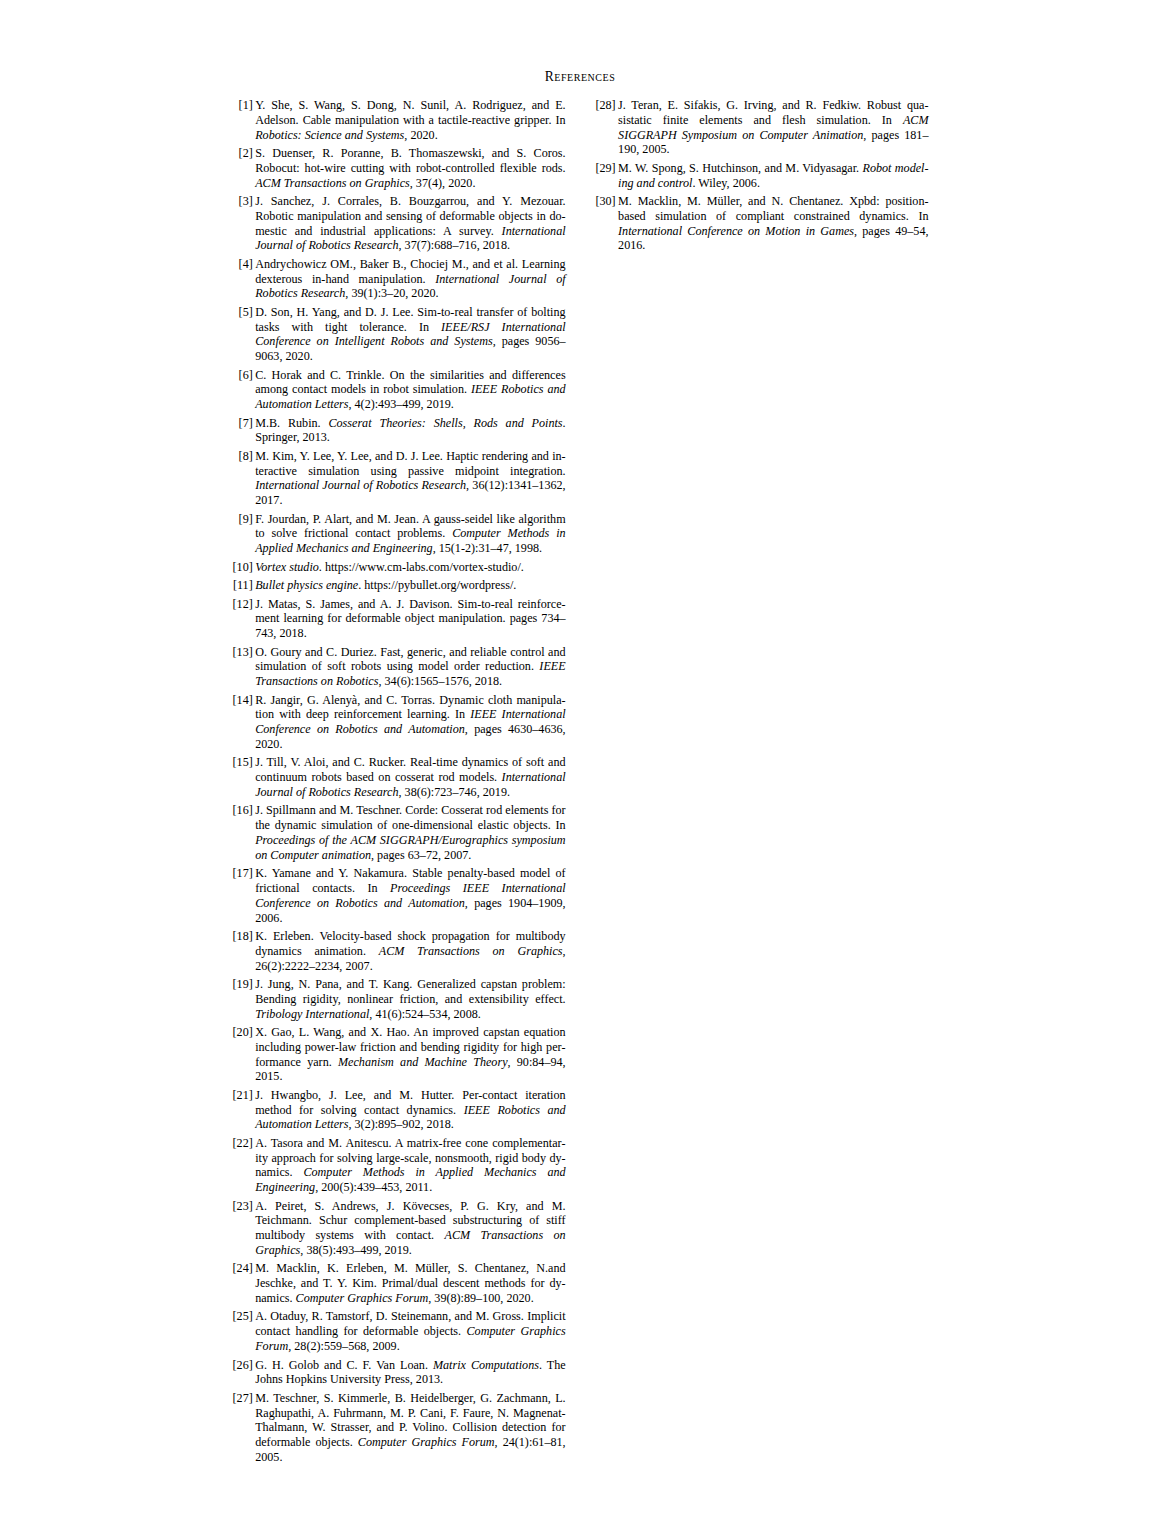References
Y. She, S. Wang, S. Dong, N. Sunil, A. Rodriguez, and E. Adelson. Cable manipulation with a tactile-reactive gripper. In Robotics: Science and Systems, 2020.
S. Duenser, R. Poranne, B. Thomaszewski, and S. Coros. Robocut: hot-wire cutting with robot-controlled flexible rods. ACM Transactions on Graphics, 37(4), 2020.
J. Sanchez, J. Corrales, B. Bouzgarrou, and Y. Mezouar. Robotic manipulation and sensing of deformable objects in domestic and industrial applications: A survey. International Journal of Robotics Research, 37(7):688–716, 2018.
Andrychowicz OM., Baker B., Chociej M., and et al. Learning dexterous in-hand manipulation. International Journal of Robotics Research, 39(1):3–20, 2020.
D. Son, H. Yang, and D. J. Lee. Sim-to-real transfer of bolting tasks with tight tolerance. In IEEE/RSJ International Conference on Intelligent Robots and Systems, pages 9056–9063, 2020.
C. Horak and C. Trinkle. On the similarities and differences among contact models in robot simulation. IEEE Robotics and Automation Letters, 4(2):493–499, 2019.
M.B. Rubin. Cosserat Theories: Shells, Rods and Points. Springer, 2013.
M. Kim, Y. Lee, Y. Lee, and D. J. Lee. Haptic rendering and interactive simulation using passive midpoint integration. International Journal of Robotics Research, 36(12):1341–1362, 2017.
F. Jourdan, P. Alart, and M. Jean. A gauss-seidel like algorithm to solve frictional contact problems. Computer Methods in Applied Mechanics and Engineering, 15(1-2):31–47, 1998.
Vortex studio. https://www.cm-labs.com/vortex-studio/.
Bullet physics engine. https://pybullet.org/wordpress/.
J. Matas, S. James, and A. J. Davison. Sim-to-real reinforcement learning for deformable object manipulation. pages 734–743, 2018.
O. Goury and C. Duriez. Fast, generic, and reliable control and simulation of soft robots using model order reduction. IEEE Transactions on Robotics, 34(6):1565–1576, 2018.
R. Jangir, G. Alenyà, and C. Torras. Dynamic cloth manipulation with deep reinforcement learning. In IEEE International Conference on Robotics and Automation, pages 4630–4636, 2020.
J. Till, V. Aloi, and C. Rucker. Real-time dynamics of soft and continuum robots based on cosserat rod models. International Journal of Robotics Research, 38(6):723–746, 2019.
J. Spillmann and M. Teschner. Corde: Cosserat rod elements for the dynamic simulation of one-dimensional elastic objects. In Proceedings of the ACM SIGGRAPH/Eurographics symposium on Computer animation, pages 63–72, 2007.
K. Yamane and Y. Nakamura. Stable penalty-based model of frictional contacts. In Proceedings IEEE International Conference on Robotics and Automation, pages 1904–1909, 2006.
K. Erleben. Velocity-based shock propagation for multibody dynamics animation. ACM Transactions on Graphics, 26(2):2222–2234, 2007.
J. Jung, N. Pana, and T. Kang. Generalized capstan problem: Bending rigidity, nonlinear friction, and extensibility effect. Tribology International, 41(6):524–534, 2008.
X. Gao, L. Wang, and X. Hao. An improved capstan equation including power-law friction and bending rigidity for high performance yarn. Mechanism and Machine Theory, 90:84–94, 2015.
J. Hwangbo, J. Lee, and M. Hutter. Per-contact iteration method for solving contact dynamics. IEEE Robotics and Automation Letters, 3(2):895–902, 2018.
A. Tasora and M. Anitescu. A matrix-free cone complementarity approach for solving large-scale, nonsmooth, rigid body dynamics. Computer Methods in Applied Mechanics and Engineering, 200(5):439–453, 2011.
A. Peiret, S. Andrews, J. Kövecses, P. G. Kry, and M. Teichmann. Schur complement-based substructuring of stiff multibody systems with contact. ACM Transactions on Graphics, 38(5):493–499, 2019.
M. Macklin, K. Erleben, M. Müller, S. Chentanez, N.and Jeschke, and T. Y. Kim. Primal/dual descent methods for dynamics. Computer Graphics Forum, 39(8):89–100, 2020.
A. Otaduy, R. Tamstorf, D. Steinemann, and M. Gross. Implicit contact handling for deformable objects. Computer Graphics Forum, 28(2):559–568, 2009.
G. H. Golob and C. F. Van Loan. Matrix Computations. The Johns Hopkins University Press, 2013.
M. Teschner, S. Kimmerle, B. Heidelberger, G. Zachmann, L. Raghupathi, A. Fuhrmann, M. P. Cani, F. Faure, N. Magnenat-Thalmann, W. Strasser, and P. Volino. Collision detection for deformable objects. Computer Graphics Forum, 24(1):61–81, 2005.
J. Teran, E. Sifakis, G. Irving, and R. Fedkiw. Robust quasistatic finite elements and flesh simulation. In ACM SIGGRAPH Symposium on Computer Animation, pages 181–190, 2005.
M. W. Spong, S. Hutchinson, and M. Vidyasagar. Robot modeling and control. Wiley, 2006.
M. Macklin, M. Müller, and N. Chentanez. Xpbd: position-based simulation of compliant constrained dynamics. In International Conference on Motion in Games, pages 49–54, 2016.